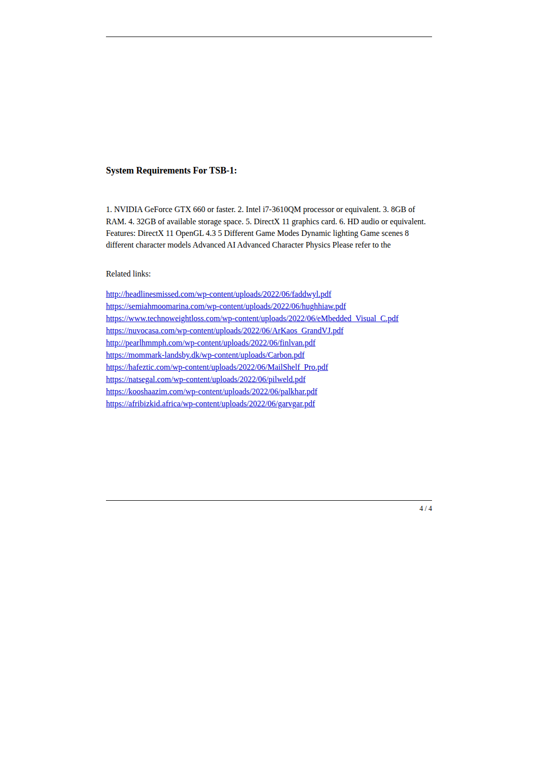System Requirements For TSB-1:
1. NVIDIA GeForce GTX 660 or faster. 2. Intel i7-3610QM processor or equivalent. 3. 8GB of RAM. 4. 32GB of available storage space. 5. DirectX 11 graphics card. 6. HD audio or equivalent. Features: DirectX 11 OpenGL 4.3 5 Different Game Modes Dynamic lighting Game scenes 8 different character models Advanced AI Advanced Character Physics Please refer to the
Related links:
http://headlinesmissed.com/wp-content/uploads/2022/06/faddwyl.pdf
https://semiahmoomarina.com/wp-content/uploads/2022/06/hughhiaw.pdf
https://www.technoweightloss.com/wp-content/uploads/2022/06/eMbedded_Visual_C.pdf
https://nuvocasa.com/wp-content/uploads/2022/06/ArKaos_GrandVJ.pdf
http://pearlhmmph.com/wp-content/uploads/2022/06/finlvan.pdf
https://mommark-landsby.dk/wp-content/uploads/Carbon.pdf
https://hafeztic.com/wp-content/uploads/2022/06/MailShelf_Pro.pdf
https://natsegal.com/wp-content/uploads/2022/06/pilweld.pdf
https://kooshaazim.com/wp-content/uploads/2022/06/palkhar.pdf
https://afribizkid.africa/wp-content/uploads/2022/06/garvgar.pdf
4 / 4